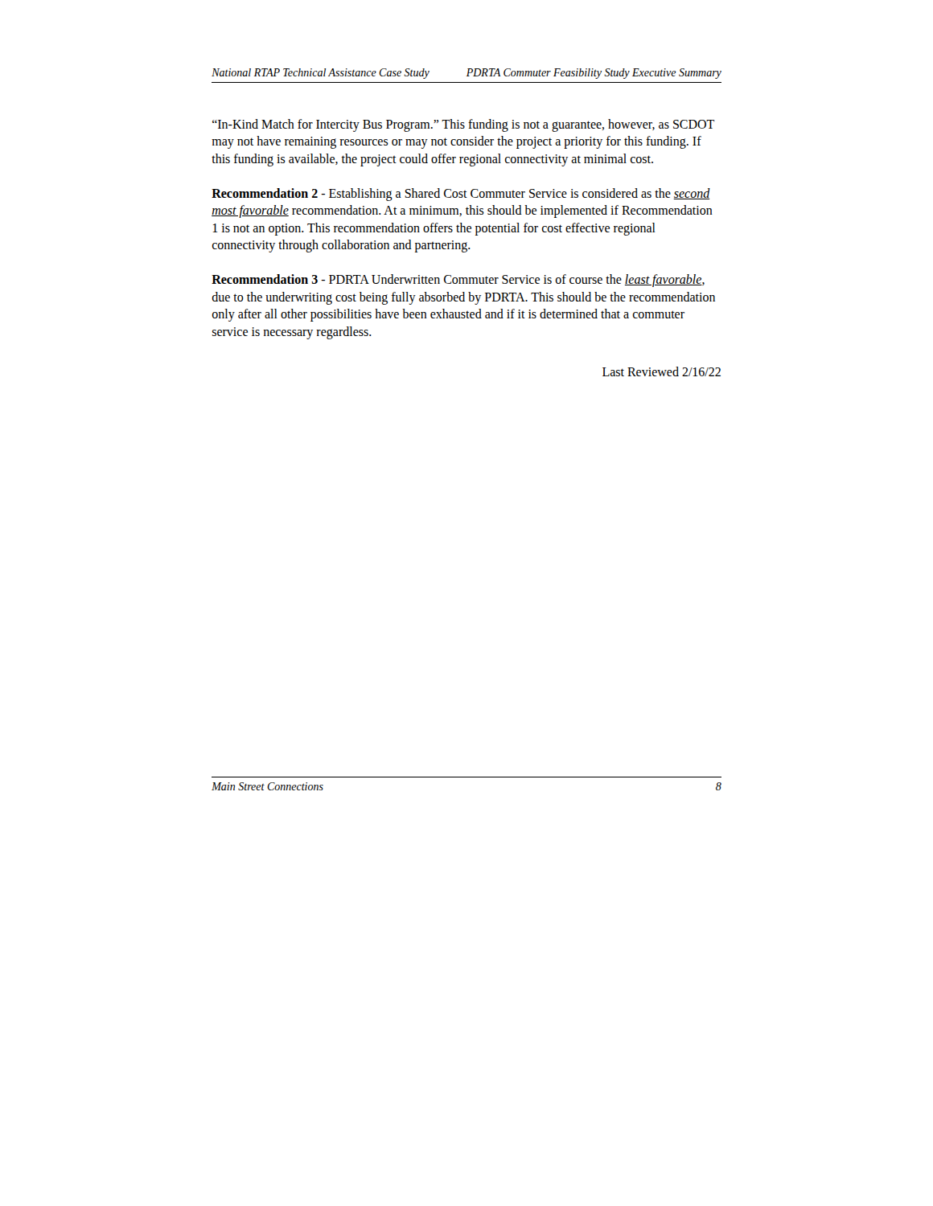National RTAP Technical Assistance Case Study PDRTA Commuter Feasibility Study Executive Summary
“In-Kind Match for Intercity Bus Program.” This funding is not a guarantee, however, as SCDOT may not have remaining resources or may not consider the project a priority for this funding. If this funding is available, the project could offer regional connectivity at minimal cost.
Recommendation 2 - Establishing a Shared Cost Commuter Service is considered as the second most favorable recommendation. At a minimum, this should be implemented if Recommendation 1 is not an option. This recommendation offers the potential for cost effective regional connectivity through collaboration and partnering.
Recommendation 3 - PDRTA Underwritten Commuter Service is of course the least favorable, due to the underwriting cost being fully absorbed by PDRTA. This should be the recommendation only after all other possibilities have been exhausted and if it is determined that a commuter service is necessary regardless.
Last Reviewed 2/16/22
Main Street Connections 8